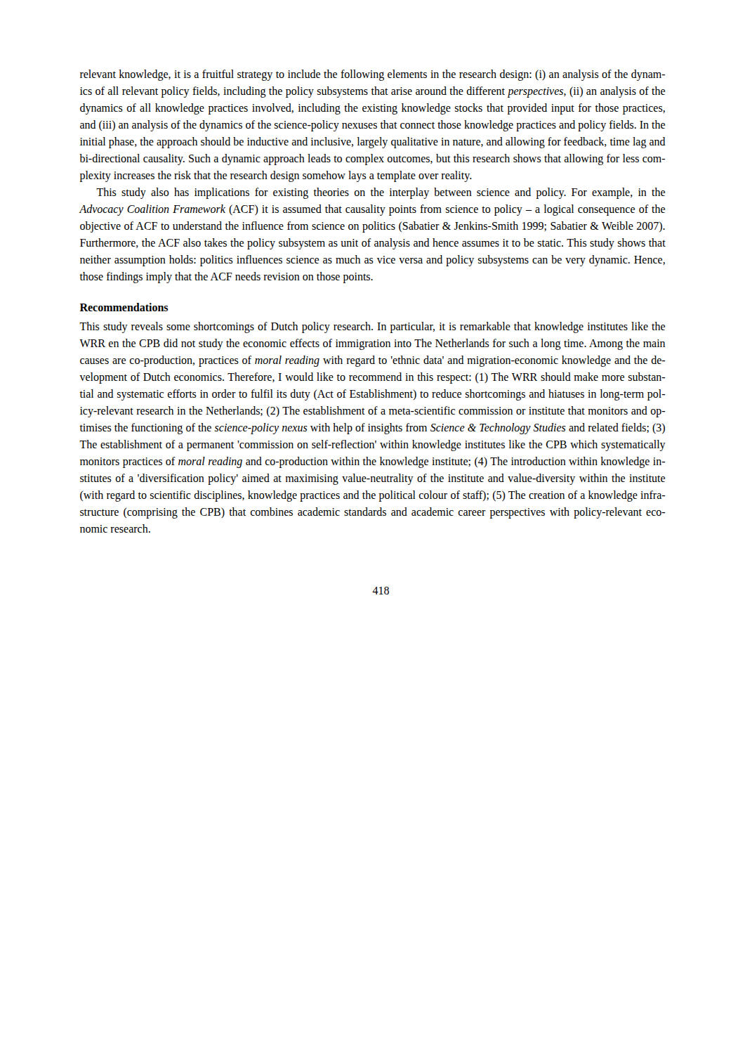relevant knowledge, it is a fruitful strategy to include the following elements in the research design: (i) an analysis of the dynamics of all relevant policy fields, including the policy subsystems that arise around the different perspectives, (ii) an analysis of the dynamics of all knowledge practices involved, including the existing knowledge stocks that provided input for those practices, and (iii) an analysis of the dynamics of the science-policy nexuses that connect those knowledge practices and policy fields. In the initial phase, the approach should be inductive and inclusive, largely qualitative in nature, and allowing for feedback, time lag and bi-directional causality. Such a dynamic approach leads to complex outcomes, but this research shows that allowing for less complexity increases the risk that the research design somehow lays a template over reality.
This study also has implications for existing theories on the interplay between science and policy. For example, in the Advocacy Coalition Framework (ACF) it is assumed that causality points from science to policy – a logical consequence of the objective of ACF to understand the influence from science on politics (Sabatier & Jenkins-Smith 1999; Sabatier & Weible 2007). Furthermore, the ACF also takes the policy subsystem as unit of analysis and hence assumes it to be static. This study shows that neither assumption holds: politics influences science as much as vice versa and policy subsystems can be very dynamic. Hence, those findings imply that the ACF needs revision on those points.
Recommendations
This study reveals some shortcomings of Dutch policy research. In particular, it is remarkable that knowledge institutes like the WRR en the CPB did not study the economic effects of immigration into The Netherlands for such a long time. Among the main causes are co-production, practices of moral reading with regard to 'ethnic data' and migration-economic knowledge and the development of Dutch economics. Therefore, I would like to recommend in this respect: (1) The WRR should make more substantial and systematic efforts in order to fulfil its duty (Act of Establishment) to reduce shortcomings and hiatuses in long-term policy-relevant research in the Netherlands; (2) The establishment of a meta-scientific commission or institute that monitors and optimises the functioning of the science-policy nexus with help of insights from Science & Technology Studies and related fields; (3) The establishment of a permanent 'commission on self-reflection' within knowledge institutes like the CPB which systematically monitors practices of moral reading and co-production within the knowledge institute; (4) The introduction within knowledge institutes of a 'diversification policy' aimed at maximising value-neutrality of the institute and value-diversity within the institute (with regard to scientific disciplines, knowledge practices and the political colour of staff); (5) The creation of a knowledge infrastructure (comprising the CPB) that combines academic standards and academic career perspectives with policy-relevant economic research.
418